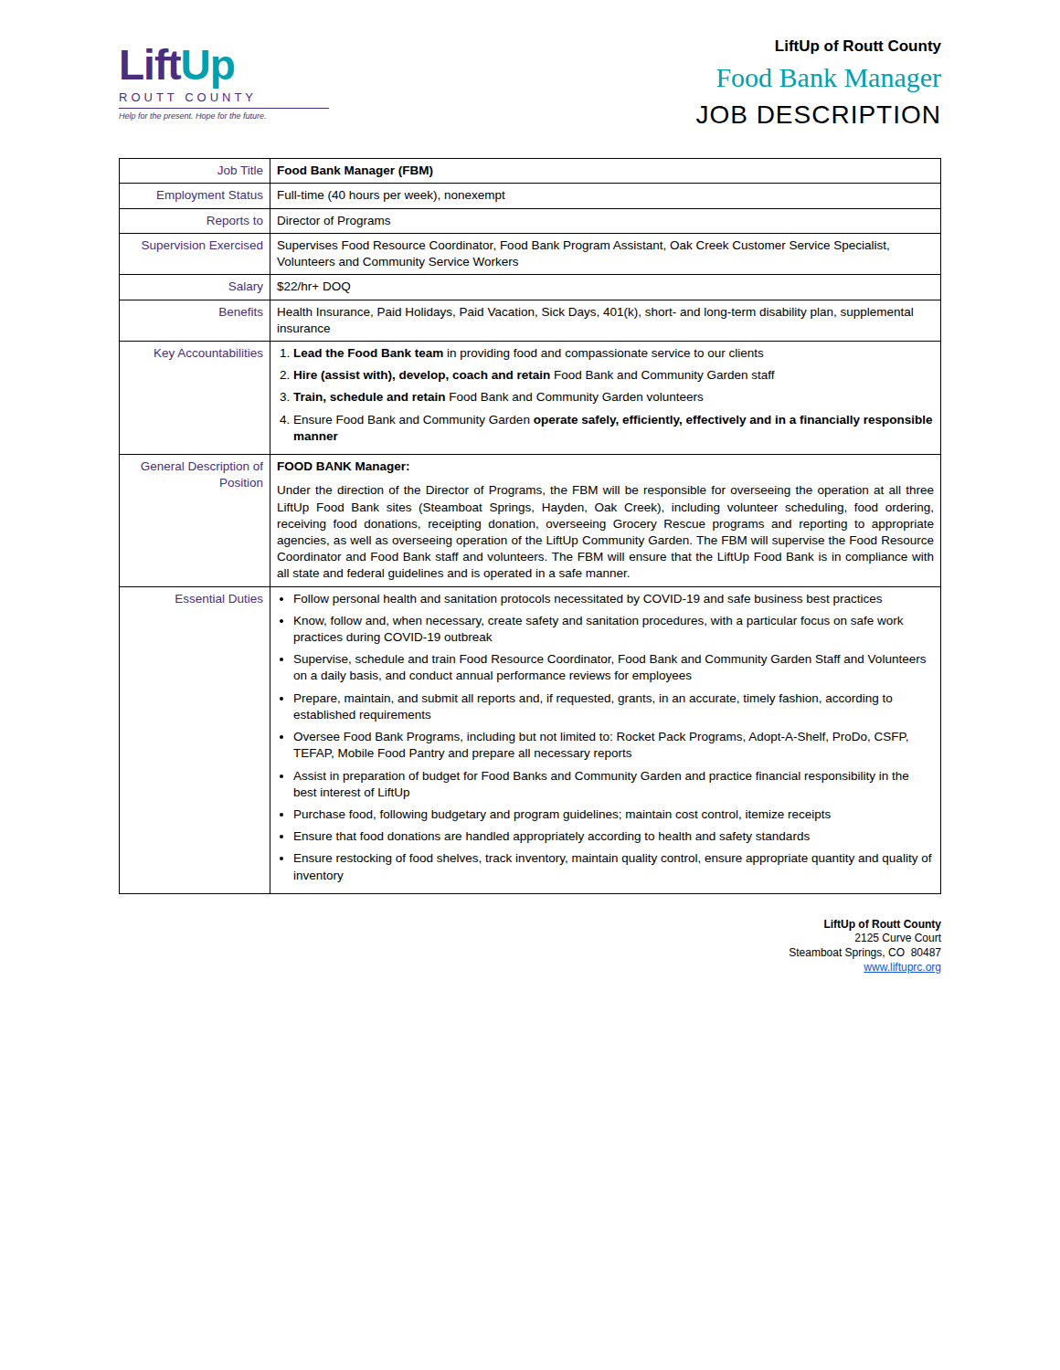Lift Up
ROUTT COUNTY
Help for the present. Hope for the future.
LiftUp of Routt County
Food Bank Manager
JOB DESCRIPTION
| Job Title | Food Bank Manager (FBM) |
| Employment Status | Full-time (40 hours per week), nonexempt |
| Reports to | Director of Programs |
| Supervision Exercised | Supervises Food Resource Coordinator, Food Bank Program Assistant, Oak Creek Customer Service Specialist, Volunteers and Community Service Workers |
| Salary | $22/hr+ DOQ |
| Benefits | Health Insurance, Paid Holidays, Paid Vacation, Sick Days, 401(k), short- and long-term disability plan, supplemental insurance |
| Key Accountabilities | Lead the Food Bank team in providing food and compassionate service to our clients Hire (assist with), develop, coach and retain Food Bank and Community Garden staff Train, schedule and retain Food Bank and Community Garden volunteers Ensure Food Bank and Community Garden operate safely, efficiently, effectively and in a financially responsible manner |
| General Description of Position | FOOD BANK Manager: Under the direction of the Director of Programs, the FBM will be responsible for overseeing the operation at all three LiftUp Food Bank sites (Steamboat Springs, Hayden, Oak Creek), including volunteer scheduling, food ordering, receiving food donations, receipting donation, overseeing Grocery Rescue programs and reporting to appropriate agencies, as well as overseeing operation of the LiftUp Community Garden. The FBM will supervise the Food Resource Coordinator and Food Bank staff and volunteers. The FBM will ensure that the LiftUp Food Bank is in compliance with all state and federal guidelines and is operated in a safe manner. |
| Essential Duties | Follow personal health and sanitation protocols necessitated by COVID-19 and safe business best practices Know, follow and, when necessary, create safety and sanitation procedures, with a particular focus on safe work practices during COVID-19 outbreak Supervise, schedule and train Food Resource Coordinator, Food Bank and Community Garden Staff and Volunteers on a daily basis, and conduct annual performance reviews for employees Prepare, maintain, and submit all reports and, if requested, grants, in an accurate, timely fashion, according to established requirements Oversee Food Bank Programs, including but not limited to: Rocket Pack Programs, Adopt-A-Shelf, ProDo, CSFP, TEFAP, Mobile Food Pantry and prepare all necessary reports Assist in preparation of budget for Food Banks and Community Garden and practice financial responsibility in the best interest of LiftUp Purchase food, following budgetary and program guidelines; maintain cost control, itemize receipts Ensure that food donations are handled appropriately according to health and safety standards Ensure restocking of food shelves, track inventory, maintain quality control, ensure appropriate quantity and quality of inventory |
LiftUp of Routt County
2125 Curve Court
Steamboat Springs, CO 80487
www.liftuprc.org